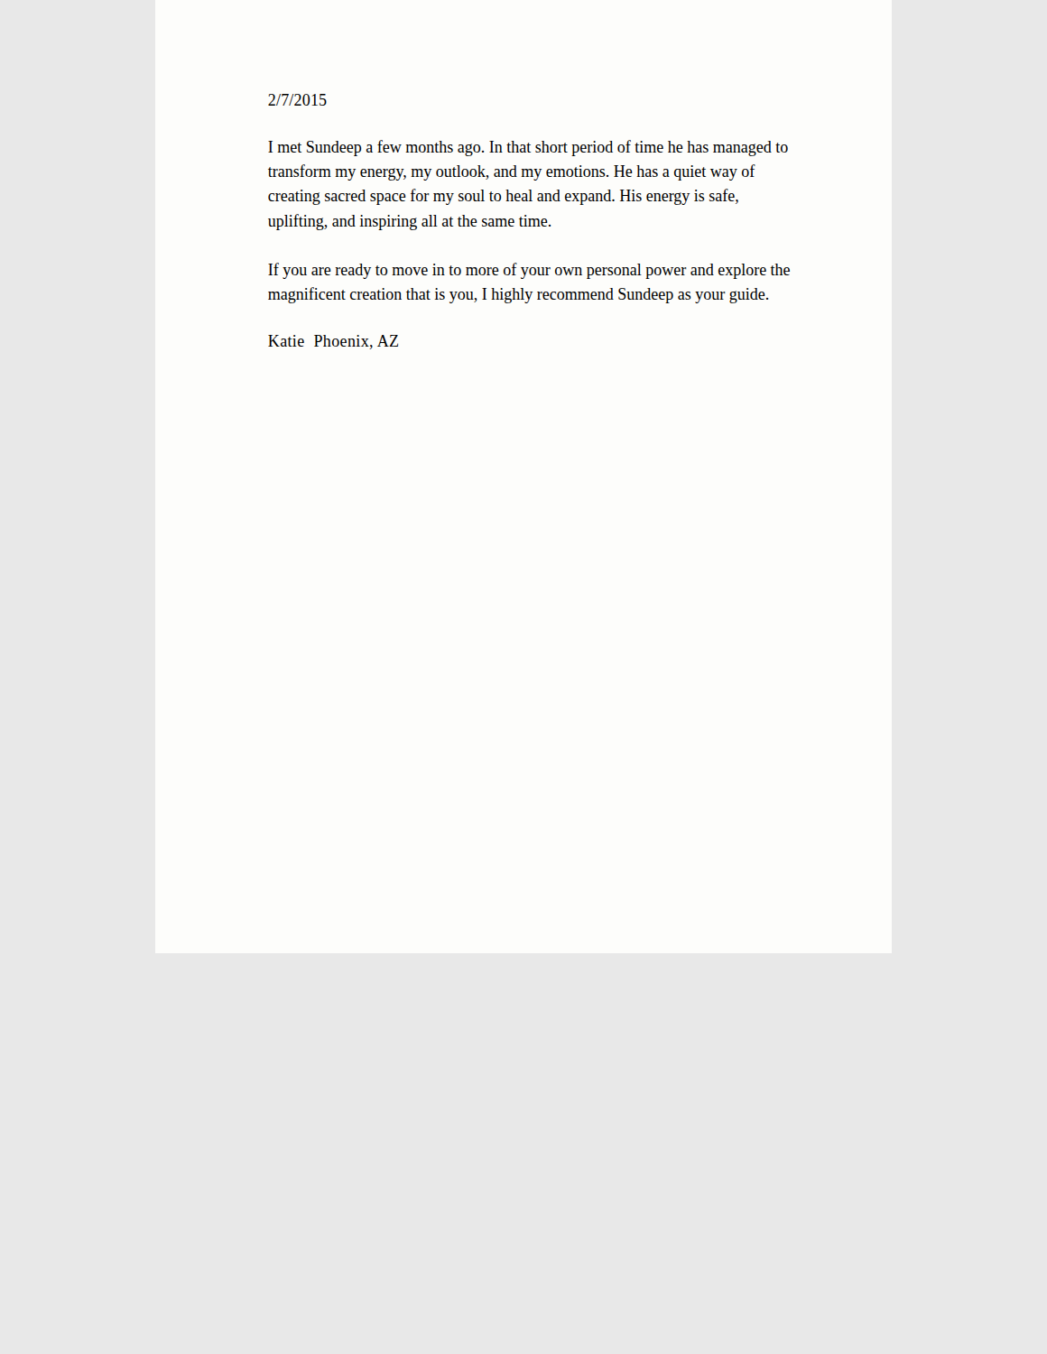2/7/2015
I met Sundeep a few months ago. In that short period of time he has managed to transform my energy, my outlook, and my emotions. He has a quiet way of creating sacred space for my soul to heal and expand. His energy is safe, uplifting, and inspiring all at the same time.
If you are ready to move in to more of your own personal power and explore the magnificent creation that is you, I highly recommend Sundeep as your guide.
Katie Phoenix, AZ